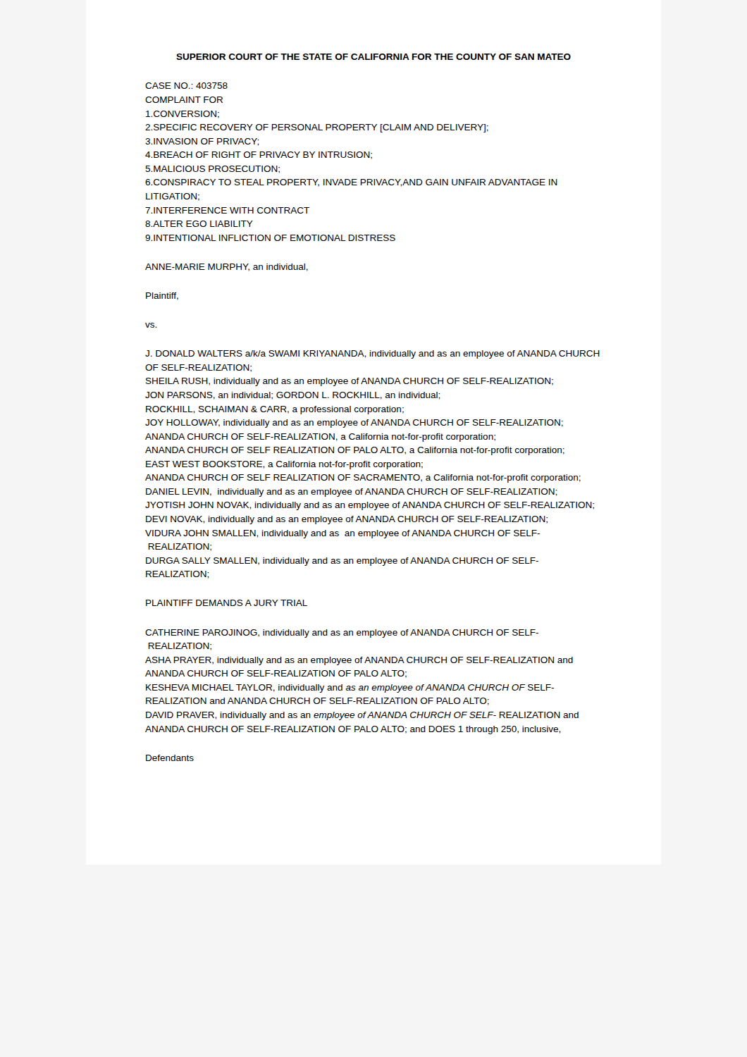SUPERIOR COURT OF THE STATE OF CALIFORNIA FOR THE COUNTY OF SAN MATEO
CASE NO.: 403758
COMPLAINT FOR
1.CONVERSION;
2.SPECIFIC RECOVERY OF PERSONAL PROPERTY [CLAIM AND DELIVERY];
3.INVASION OF PRIVACY;
4.BREACH OF RIGHT OF PRIVACY BY INTRUSION;
5.MALICIOUS PROSECUTION;
6.CONSPIRACY TO STEAL PROPERTY, INVADE PRIVACY,AND GAIN UNFAIR ADVANTAGE IN LITIGATION;
7.INTERFERENCE WITH CONTRACT
8.ALTER EGO LIABILITY
9.INTENTIONAL INFLICTION OF EMOTIONAL DISTRESS
ANNE-MARIE MURPHY, an individual,
Plaintiff,
vs.
J. DONALD WALTERS a/k/a SWAMI KRIYANANDA, individually and as an employee of ANANDA CHURCH OF SELF-REALIZATION;
SHEILA RUSH, individually and as an employee of ANANDA CHURCH OF SELF-REALIZATION;
JON PARSONS, an individual; GORDON L. ROCKHILL, an individual;
ROCKHILL, SCHAIMAN & CARR, a professional corporation;
JOY HOLLOWAY, individually and as an employee of ANANDA CHURCH OF SELF-REALIZATION;
ANANDA CHURCH OF SELF-REALIZATION, a California not-for-profit corporation;
ANANDA CHURCH OF SELF REALIZATION OF PALO ALTO, a California not-for-profit corporation;
EAST WEST BOOKSTORE, a California not-for-profit corporation;
ANANDA CHURCH OF SELF REALIZATION OF SACRAMENTO, a California not-for-profit corporation;
DANIEL LEVIN, individually and as an employee of ANANDA CHURCH OF SELF-REALIZATION;
JYOTISH JOHN NOVAK, individually and as an employee of ANANDA CHURCH OF SELF-REALIZATION;
DEVI NOVAK, individually and as an employee of ANANDA CHURCH OF SELF-REALIZATION;
VIDURA JOHN SMALLEN, individually and as an employee of ANANDA CHURCH OF SELF- REALIZATION;
DURGA SALLY SMALLEN, individually and as an employee of ANANDA CHURCH OF SELF-REALIZATION;
PLAINTIFF DEMANDS A JURY TRIAL
CATHERINE PAROJINOG, individually and as an employee of ANANDA CHURCH OF SELF- REALIZATION;
ASHA PRAYER, individually and as an employee of ANANDA CHURCH OF SELF-REALIZATION and ANANDA CHURCH OF SELF-REALIZATION OF PALO ALTO;
KESHEVA MICHAEL TAYLOR, individually and as an employee of ANANDA CHURCH OF SELF-REALIZATION and ANANDA CHURCH OF SELF-REALIZATION OF PALO ALTO;
DAVID PRAVER, individually and as an employee of ANANDA CHURCH OF SELF- REALIZATION and ANANDA CHURCH OF SELF-REALIZATION OF PALO ALTO; and DOES 1 through 250, inclusive,
Defendants